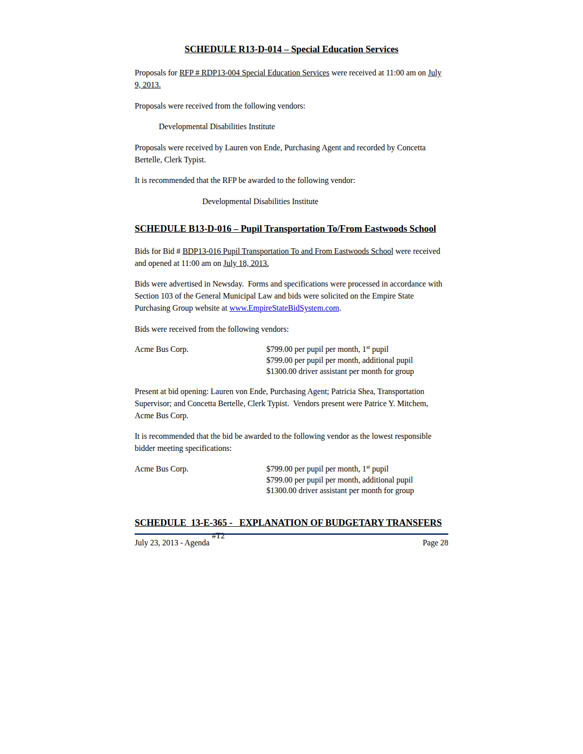SCHEDULE R13-D-014 – Special Education Services
Proposals for RFP # RDP13-004 Special Education Services were received at 11:00 am on July 9, 2013.
Proposals were received from the following vendors:
Developmental Disabilities Institute
Proposals were received by Lauren von Ende, Purchasing Agent and recorded by Concetta Bertelle, Clerk Typist.
It is recommended that the RFP be awarded to the following vendor:
Developmental Disabilities Institute
SCHEDULE B13-D-016 – Pupil Transportation To/From Eastwoods School
Bids for Bid # BDP13-016 Pupil Transportation To and From Eastwoods School were received and opened at 11:00 am on July 18, 2013.
Bids were advertised in Newsday. Forms and specifications were processed in accordance with Section 103 of the General Municipal Law and bids were solicited on the Empire State Purchasing Group website at www.EmpireStateBidSystem.com.
Bids were received from the following vendors:
| Acme Bus Corp. | $799.00 per pupil per month, 1 st pupil |
| | $799.00 per pupil per month, additional pupil |
| | $1300.00 driver assistant per month for group |
Present at bid opening: Lauren von Ende, Purchasing Agent; Patricia Shea, Transportation Supervisor; and Concetta Bertelle, Clerk Typist. Vendors present were Patrice Y. Mitchem, Acme Bus Corp.
It is recommended that the bid be awarded to the following vendor as the lowest responsible bidder meeting specifications:
| Acme Bus Corp. | $799.00 per pupil per month, 1 st pupil |
| | $799.00 per pupil per month, additional pupil |
| | $1300.00 driver assistant per month for group |
SCHEDULE 13-E-365 - EXPLANATION OF BUDGETARY TRANSFERS
#T2
July 23, 2013 - Agenda Page 28